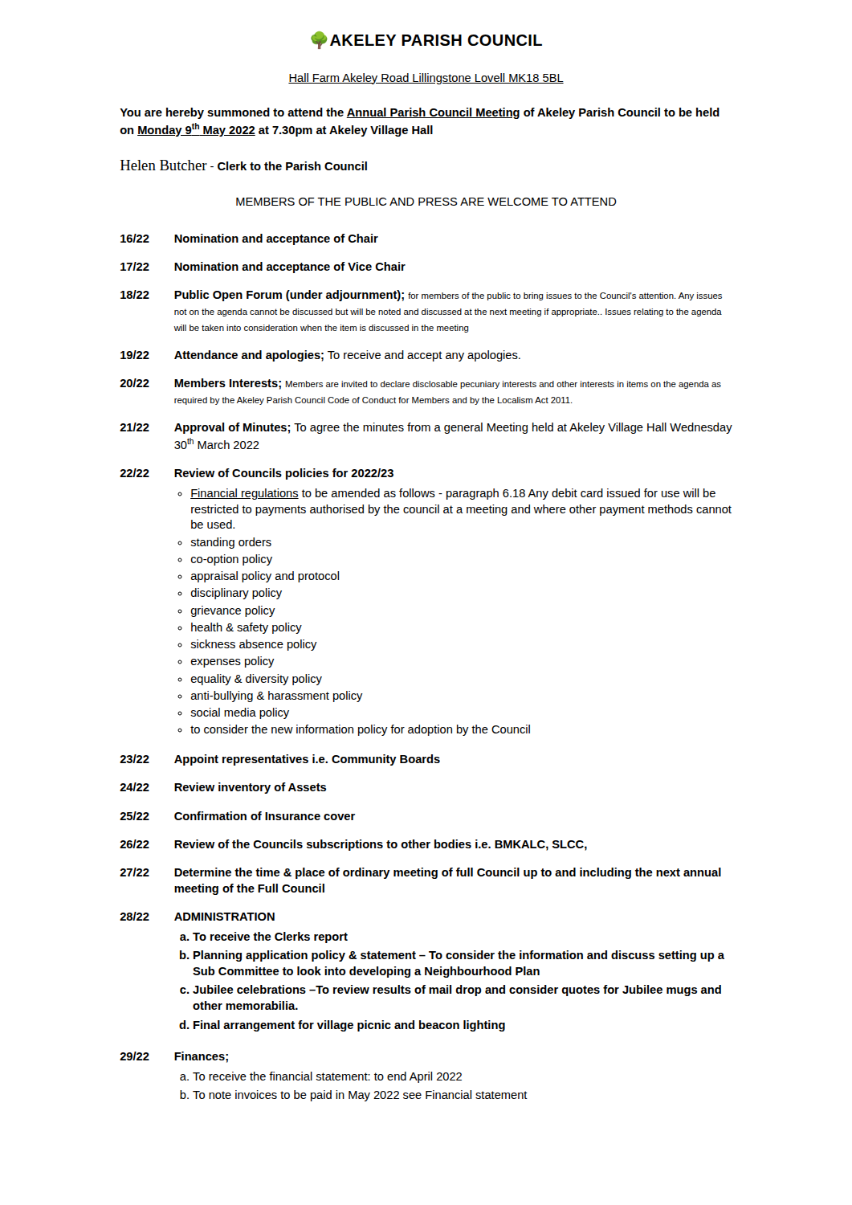🌳AKELEY PARISH COUNCIL
Hall Farm Akeley Road Lillingstone Lovell MK18 5BL
You are hereby summoned to attend the Annual Parish Council Meeting of Akeley Parish Council to be held on Monday 9th May 2022 at 7.30pm at Akeley Village Hall
Helen Butcher - Clerk to the Parish Council
MEMBERS OF THE PUBLIC AND PRESS ARE WELCOME TO ATTEND
| 16/22 | Nomination and acceptance of Chair |
| 17/22 | Nomination and acceptance of Vice Chair |
| 18/22 | Public Open Forum (under adjournment); for members of the public to bring issues to the Council's attention. Any issues not on the agenda cannot be discussed but will be noted and discussed at the next meeting if appropriate.. Issues relating to the agenda will be taken into consideration when the item is discussed in the meeting |
| 19/22 | Attendance and apologies; To receive and accept any apologies. |
| 20/22 | Members Interests; Members are invited to declare disclosable pecuniary interests and other interests in items on the agenda as required by the Akeley Parish Council Code of Conduct for Members and by the Localism Act 2011. |
| 21/22 | Approval of Minutes; To agree the minutes from a general Meeting held at Akeley Village Hall Wednesday 30 th March 2022 |
| 22/22 | Review of Councils policies for 2022/23 Financial regulations to be amended as follows - paragraph 6.18 Any debit card issued for use will be restricted to payments authorised by the council at a meeting and where other payment methods cannot be used. standing orders co-option policy appraisal policy and protocol disciplinary policy grievance policy health & safety policy sickness absence policy expenses policy equality & diversity policy anti-bullying & harassment policy social media policy to consider the new information policy for adoption by the Council |
| 23/22 | Appoint representatives i.e. Community Boards |
| 24/22 | Review inventory of Assets |
| 25/22 | Confirmation of Insurance cover |
| 26/22 | Review of the Councils subscriptions to other bodies i.e. BMKALC, SLCC, |
| 27/22 | Determine the time & place of ordinary meeting of full Council up to and including the next annual meeting of the Full Council |
| 28/22 | ADMINISTRATION To receive the Clerks report Planning application policy & statement – To consider the information and discuss setting up a Sub Committee to look into developing a Neighbourhood Plan Jubilee celebrations –To review results of mail drop and consider quotes for Jubilee mugs and other memorabilia. Final arrangement for village picnic and beacon lighting |
| 29/22 | Finances; To receive the financial statement: to end April 2022 To note invoices to be paid in May 2022 see Financial statement |